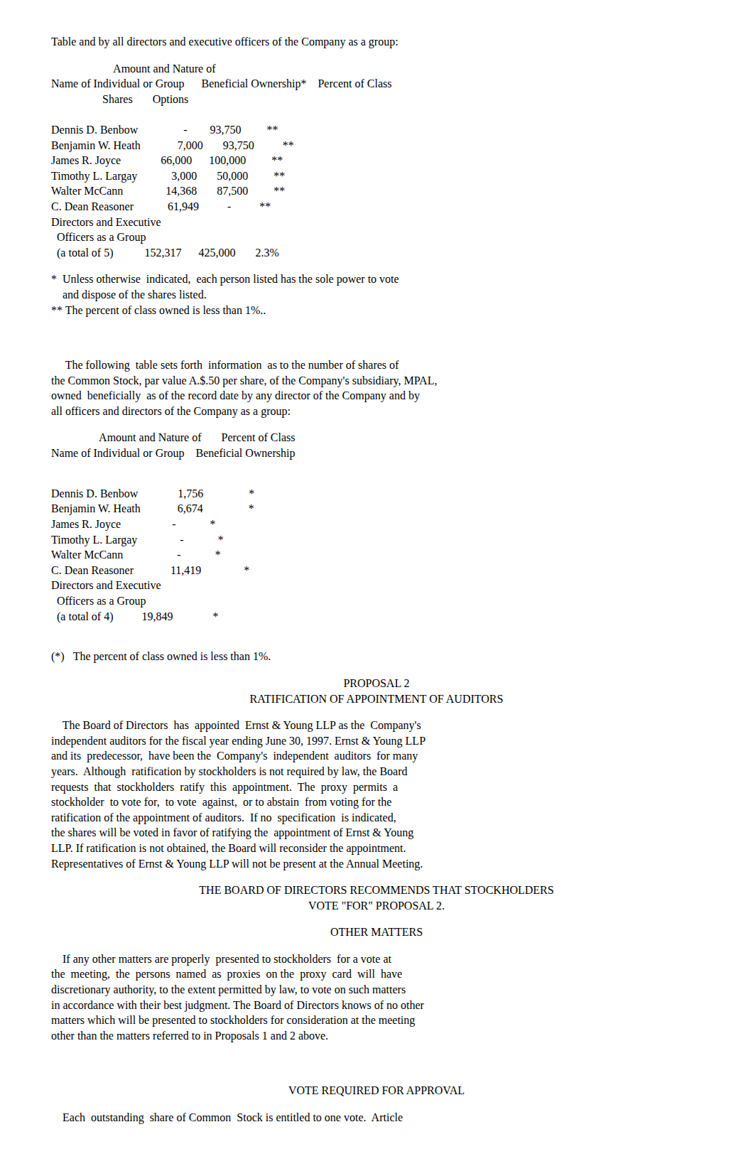Table and by all directors and executive officers of the Company as a group:
                      Amount and Nature of
Name of Individual or Group      Beneficial Ownership*    Percent of Class
                  Shares       Options

Dennis D. Benbow                -        93,750         **
Benjamin W. Heath             7,000       93,750          **
James R. Joyce              66,000      100,000         **
Timothy L. Largay            3,000       50,000         **
Walter McCann               14,368       87,500         **
C. Dean Reasoner            61,949          -          **
Directors and Executive
  Officers as a Group
  (a total of 5)           152,317      425,000       2.3%
*  Unless otherwise  indicated,  each person listed has the sole power to vote
    and dispose of the shares listed.
** The percent of class owned is less than 1%..
     The following  table sets forth  information  as to the number of shares of
the Common Stock, par value A.$.50 per share, of the Company's subsidiary, MPAL,
owned  beneficially  as of the record date by any director of the Company and by
all officers and directors of the Company as a group:
                 Amount and Nature of       Percent of Class
Name of Individual or Group    Beneficial Ownership
Dennis D. Benbow              1,756                *
Benjamin W. Heath             6,674                *
James R. Joyce                  -            *
Timothy L. Largay               -            *
Walter McCann                   -            *
C. Dean Reasoner             11,419               *
Directors and Executive
  Officers as a Group
  (a total of 4)          19,849              *
(*) The percent of class owned is less than 1%.
PROPOSAL 2
RATIFICATION OF APPOINTMENT OF AUDITORS
    The Board of Directors  has  appointed  Ernst & Young LLP as the  Company's
independent auditors for the fiscal year ending June 30, 1997. Ernst & Young LLP
and its  predecessor,  have been the  Company's  independent  auditors  for many
years.  Although  ratification by stockholders is not required by law, the Board
requests  that  stockholders  ratify  this  appointment.  The  proxy  permits  a
stockholder  to vote for,  to vote  against,  or to abstain  from voting for the
ratification of the appointment of auditors.  If no  specification  is indicated,
the shares will be voted in favor of ratifying the  appointment of Ernst & Young
LLP. If ratification is not obtained, the Board will reconsider the appointment.
Representatives of Ernst & Young LLP will not be present at the Annual Meeting.
THE BOARD OF DIRECTORS RECOMMENDS THAT STOCKHOLDERS
VOTE "FOR" PROPOSAL 2.
OTHER MATTERS
    If any other matters are properly  presented to stockholders  for a vote at
the  meeting,  the  persons  named  as  proxies  on the  proxy  card  will  have
discretionary authority, to the extent permitted by law, to vote on such matters
in accordance with their best judgment. The Board of Directors knows of no other
matters which will be presented to stockholders for consideration at the meeting
other than the matters referred to in Proposals 1 and 2 above.
VOTE REQUIRED FOR APPROVAL
    Each  outstanding  share of Common  Stock is entitled to one vote.  Article